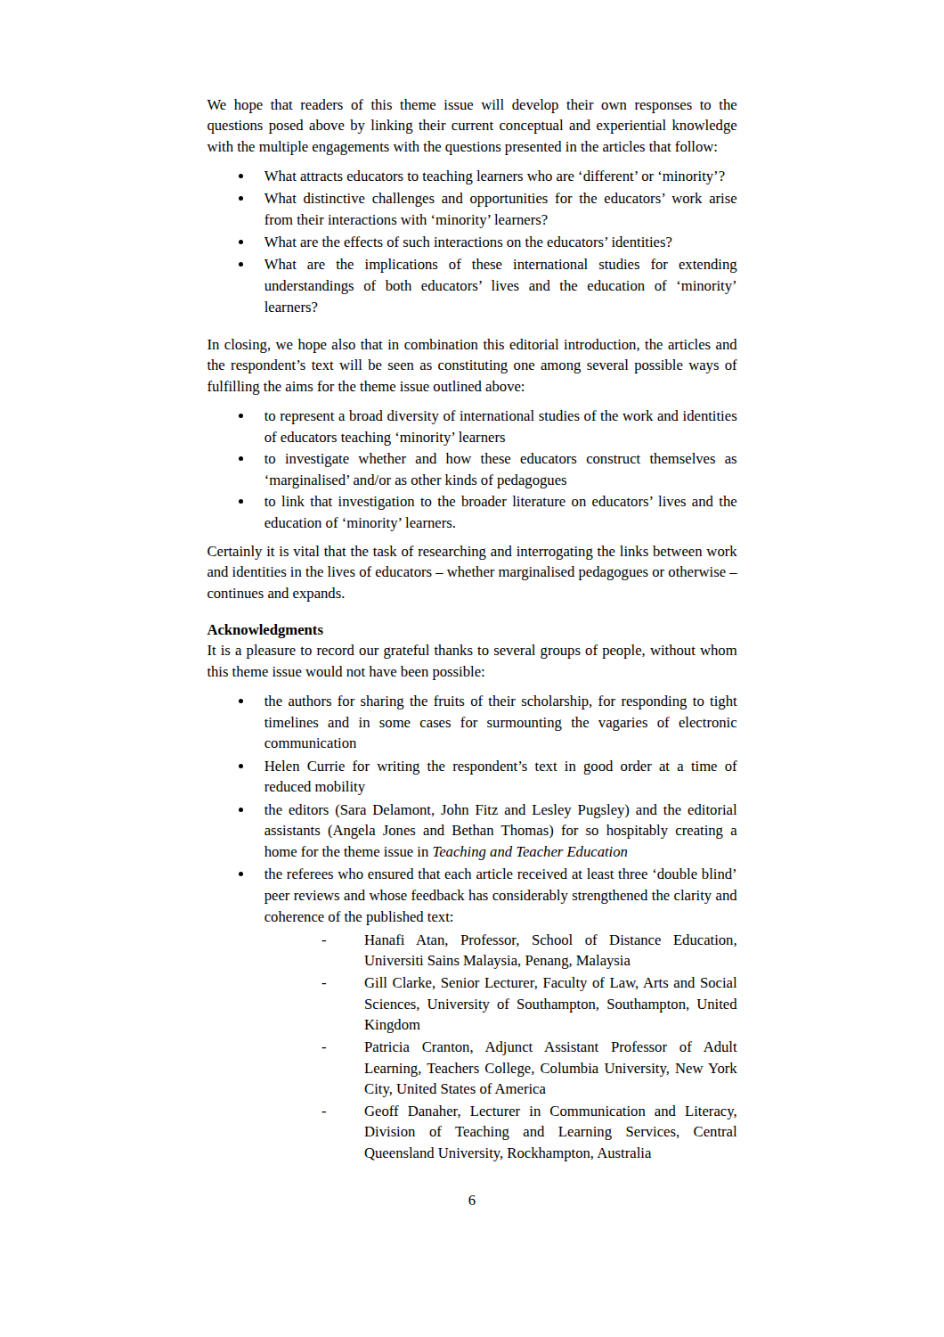We hope that readers of this theme issue will develop their own responses to the questions posed above by linking their current conceptual and experiential knowledge with the multiple engagements with the questions presented in the articles that follow:
What attracts educators to teaching learners who are ‘different’ or ‘minority’?
What distinctive challenges and opportunities for the educators’ work arise from their interactions with ‘minority’ learners?
What are the effects of such interactions on the educators’ identities?
What are the implications of these international studies for extending understandings of both educators’ lives and the education of ‘minority’ learners?
In closing, we hope also that in combination this editorial introduction, the articles and the respondent’s text will be seen as constituting one among several possible ways of fulfilling the aims for the theme issue outlined above:
to represent a broad diversity of international studies of the work and identities of educators teaching ‘minority’ learners
to investigate whether and how these educators construct themselves as ‘marginalised’ and/or as other kinds of pedagogues
to link that investigation to the broader literature on educators’ lives and the education of ‘minority’ learners.
Certainly it is vital that the task of researching and interrogating the links between work and identities in the lives of educators – whether marginalised pedagogues or otherwise – continues and expands.
Acknowledgments
It is a pleasure to record our grateful thanks to several groups of people, without whom this theme issue would not have been possible:
the authors for sharing the fruits of their scholarship, for responding to tight timelines and in some cases for surmounting the vagaries of electronic communication
Helen Currie for writing the respondent’s text in good order at a time of reduced mobility
the editors (Sara Delamont, John Fitz and Lesley Pugsley) and the editorial assistants (Angela Jones and Bethan Thomas) for so hospitably creating a home for the theme issue in Teaching and Teacher Education
the referees who ensured that each article received at least three ‘double blind’ peer reviews and whose feedback has considerably strengthened the clarity and coherence of the published text:
Hanafi Atan, Professor, School of Distance Education, Universiti Sains Malaysia, Penang, Malaysia
Gill Clarke, Senior Lecturer, Faculty of Law, Arts and Social Sciences, University of Southampton, Southampton, United Kingdom
Patricia Cranton, Adjunct Assistant Professor of Adult Learning, Teachers College, Columbia University, New York City, United States of America
Geoff Danaher, Lecturer in Communication and Literacy, Division of Teaching and Learning Services, Central Queensland University, Rockhampton, Australia
6